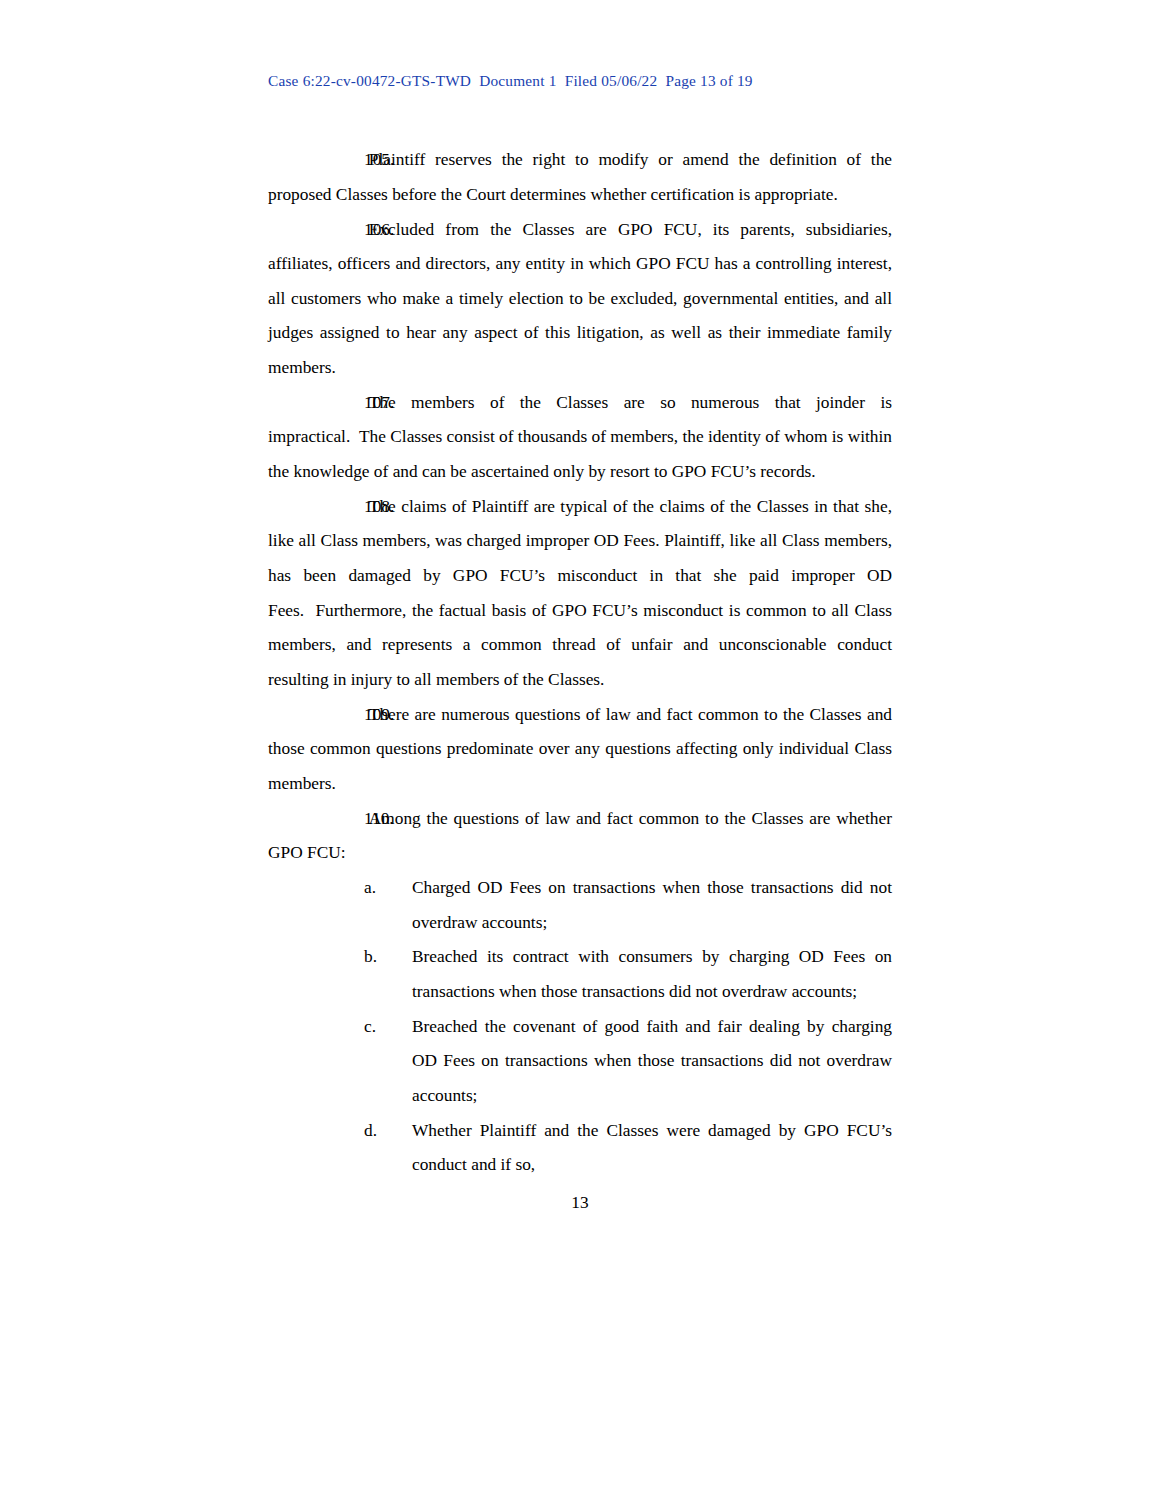Case 6:22-cv-00472-GTS-TWD Document 1 Filed 05/06/22 Page 13 of 19
105. Plaintiff reserves the right to modify or amend the definition of the proposed Classes before the Court determines whether certification is appropriate.
106. Excluded from the Classes are GPO FCU, its parents, subsidiaries, affiliates, officers and directors, any entity in which GPO FCU has a controlling interest, all customers who make a timely election to be excluded, governmental entities, and all judges assigned to hear any aspect of this litigation, as well as their immediate family members.
107. The members of the Classes are so numerous that joinder is impractical. The Classes consist of thousands of members, the identity of whom is within the knowledge of and can be ascertained only by resort to GPO FCU’s records.
108. The claims of Plaintiff are typical of the claims of the Classes in that she, like all Class members, was charged improper OD Fees. Plaintiff, like all Class members, has been damaged by GPO FCU’s misconduct in that she paid improper OD Fees. Furthermore, the factual basis of GPO FCU’s misconduct is common to all Class members, and represents a common thread of unfair and unconscionable conduct resulting in injury to all members of the Classes.
109. There are numerous questions of law and fact common to the Classes and those common questions predominate over any questions affecting only individual Class members.
110. Among the questions of law and fact common to the Classes are whether GPO FCU:
a. Charged OD Fees on transactions when those transactions did not overdraw accounts;
b. Breached its contract with consumers by charging OD Fees on transactions when those transactions did not overdraw accounts;
c. Breached the covenant of good faith and fair dealing by charging OD Fees on transactions when those transactions did not overdraw accounts;
d. Whether Plaintiff and the Classes were damaged by GPO FCU’s conduct and if so,
13